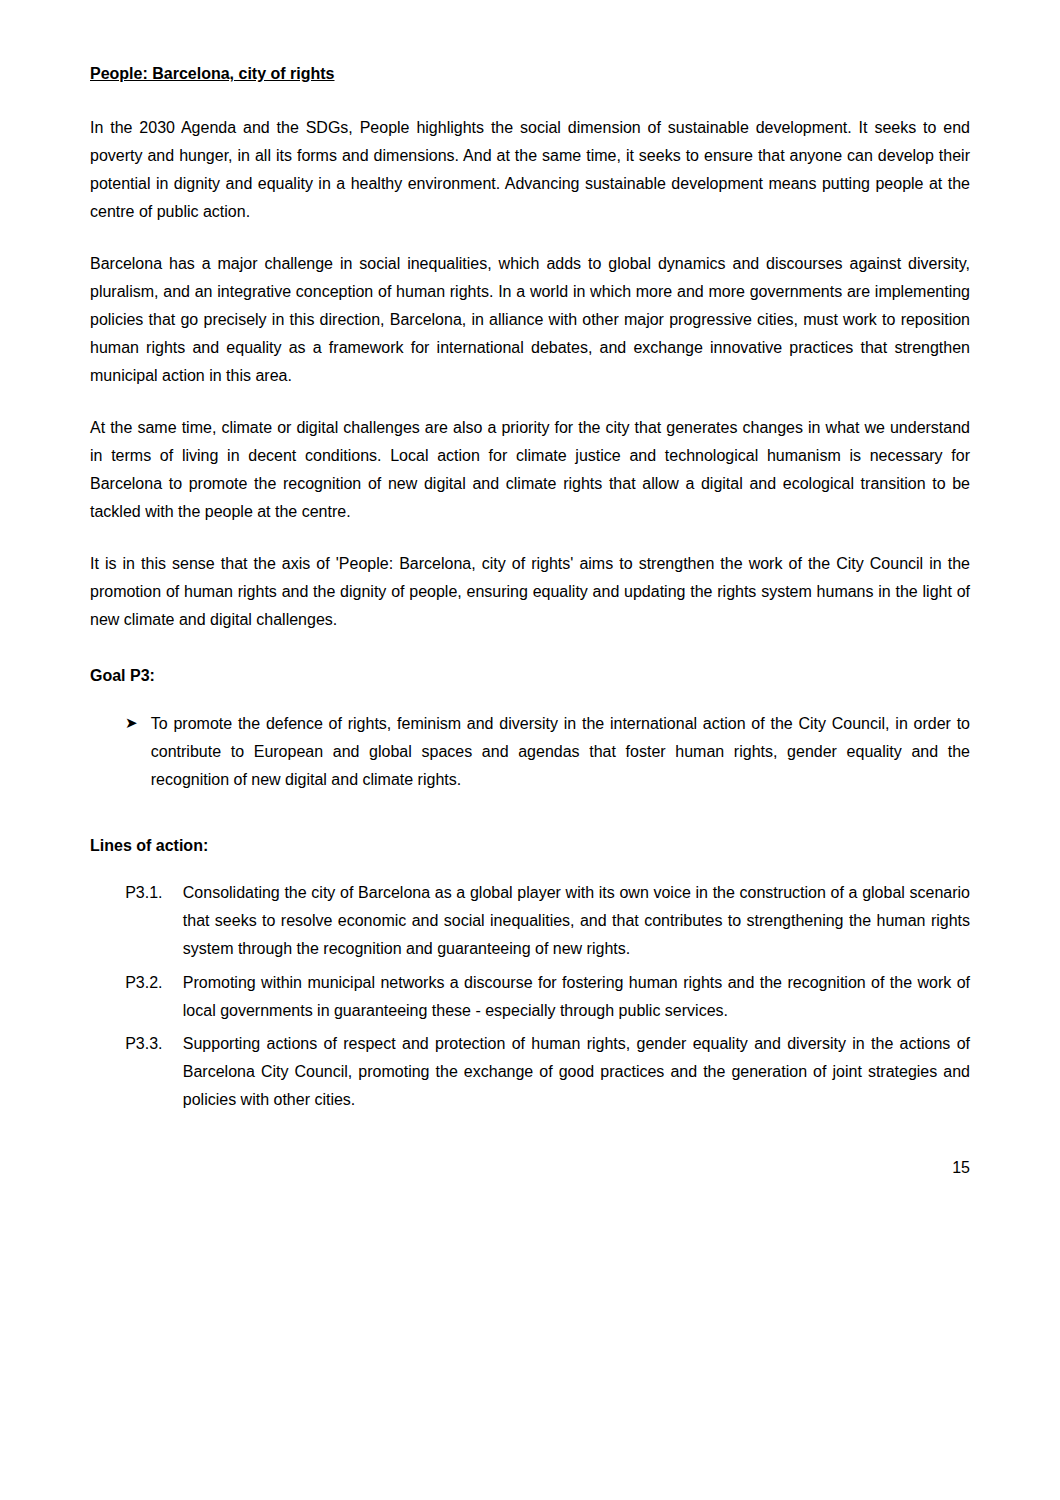People: Barcelona, city of rights
In the 2030 Agenda and the SDGs, People highlights the social dimension of sustainable development. It seeks to end poverty and hunger, in all its forms and dimensions. And at the same time, it seeks to ensure that anyone can develop their potential in dignity and equality in a healthy environment. Advancing sustainable development means putting people at the centre of public action.
Barcelona has a major challenge in social inequalities, which adds to global dynamics and discourses against diversity, pluralism, and an integrative conception of human rights. In a world in which more and more governments are implementing policies that go precisely in this direction, Barcelona, in alliance with other major progressive cities, must work to reposition human rights and equality as a framework for international debates, and exchange innovative practices that strengthen municipal action in this area.
At the same time, climate or digital challenges are also a priority for the city that generates changes in what we understand in terms of living in decent conditions. Local action for climate justice and technological humanism is necessary for Barcelona to promote the recognition of new digital and climate rights that allow a digital and ecological transition to be tackled with the people at the centre.
It is in this sense that the axis of 'People: Barcelona, city of rights' aims to strengthen the work of the City Council in the promotion of human rights and the dignity of people, ensuring equality and updating the rights system humans in the light of new climate and digital challenges.
Goal P3:
To promote the defence of rights, feminism and diversity in the international action of the City Council, in order to contribute to European and global spaces and agendas that foster human rights, gender equality and the recognition of new digital and climate rights.
Lines of action:
P3.1. Consolidating the city of Barcelona as a global player with its own voice in the construction of a global scenario that seeks to resolve economic and social inequalities, and that contributes to strengthening the human rights system through the recognition and guaranteeing of new rights.
P3.2. Promoting within municipal networks a discourse for fostering human rights and the recognition of the work of local governments in guaranteeing these - especially through public services.
P3.3. Supporting actions of respect and protection of human rights, gender equality and diversity in the actions of Barcelona City Council, promoting the exchange of good practices and the generation of joint strategies and policies with other cities.
15